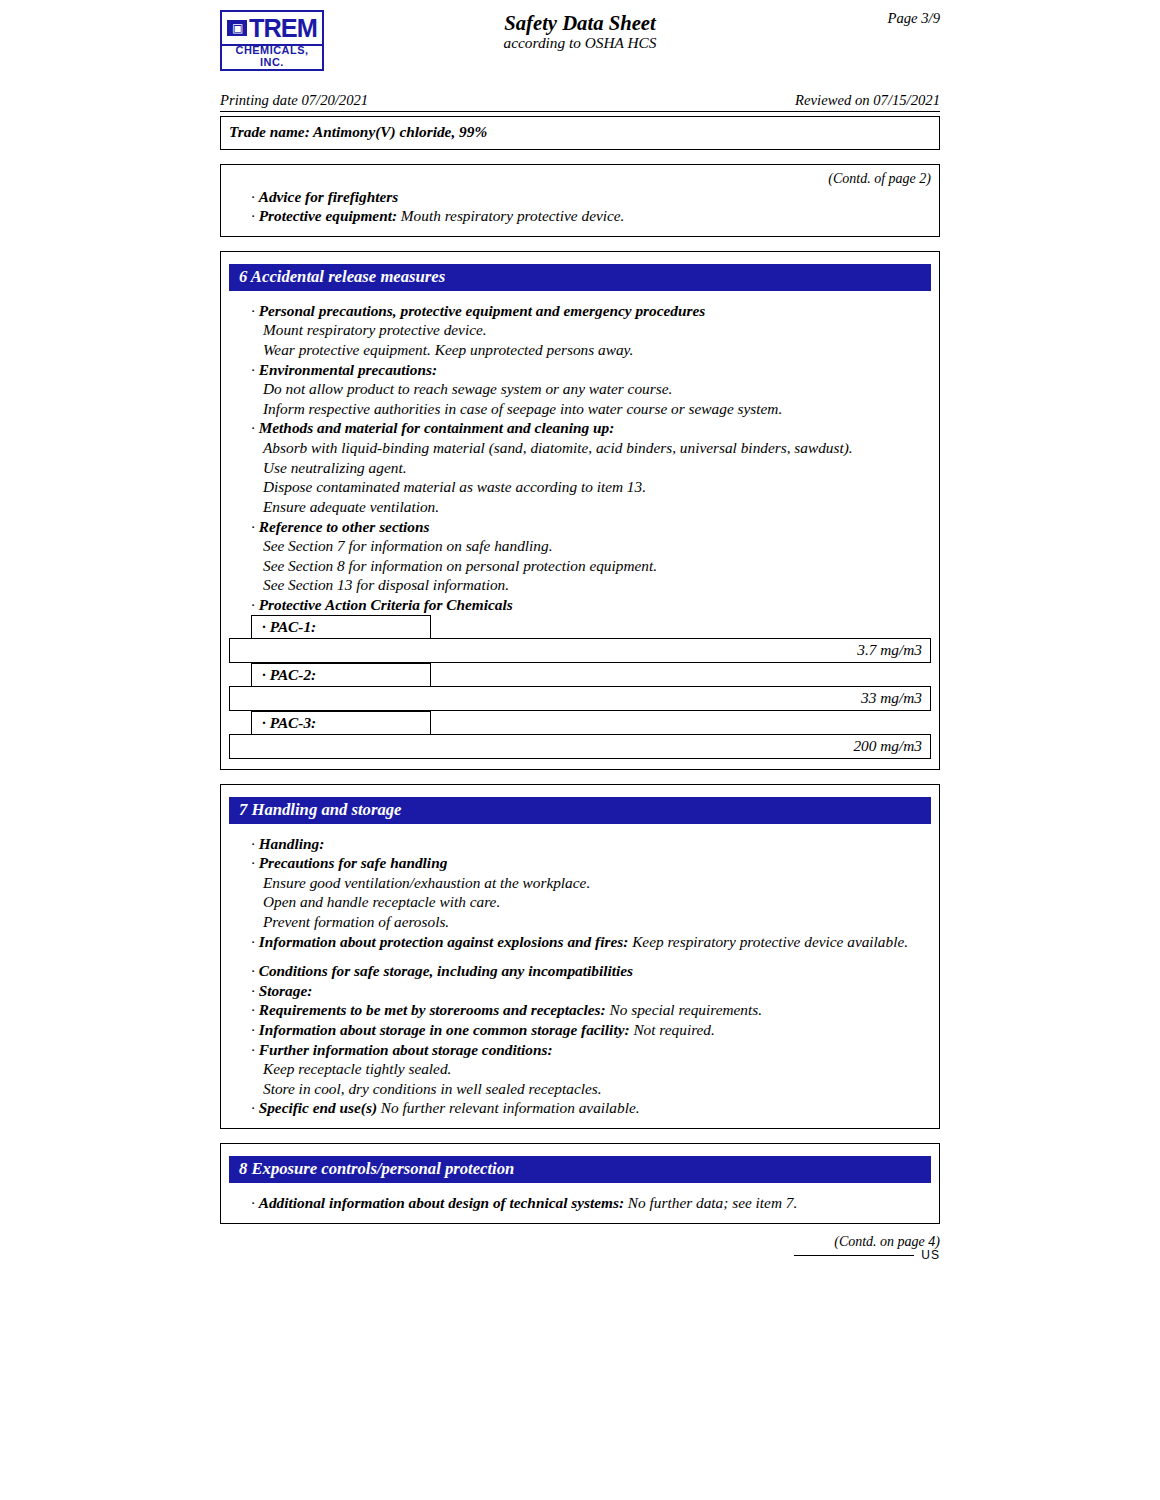▣TREM
CHEMICALS, INC.
Page 3/9
Safety Data Sheet
according to OSHA HCS
Printing date 07/20/2021
Reviewed on 07/15/2021
Trade name: Antimony(V) chloride, 99%
(Contd. of page 2)
· Advice for firefighters
· Protective equipment: Mouth respiratory protective device.
6 Accidental release measures
· Personal precautions, protective equipment and emergency procedures
Mount respiratory protective device.
Wear protective equipment. Keep unprotected persons away.
· Environmental precautions:
Do not allow product to reach sewage system or any water course.
Inform respective authorities in case of seepage into water course or sewage system.
· Methods and material for containment and cleaning up:
Absorb with liquid-binding material (sand, diatomite, acid binders, universal binders, sawdust).
Use neutralizing agent.
Dispose contaminated material as waste according to item 13.
Ensure adequate ventilation.
· Reference to other sections
See Section 7 for information on safe handling.
See Section 8 for information on personal protection equipment.
See Section 13 for disposal information.
· Protective Action Criteria for Chemicals
· PAC-1:
3.7 mg/m3
· PAC-2:
33 mg/m3
· PAC-3:
200 mg/m3
7 Handling and storage
· Handling:
· Precautions for safe handling
Ensure good ventilation/exhaustion at the workplace.
Open and handle receptacle with care.
Prevent formation of aerosols.
· Information about protection against explosions and fires: Keep respiratory protective device available.
· Conditions for safe storage, including any incompatibilities
· Storage:
· Requirements to be met by storerooms and receptacles: No special requirements.
· Information about storage in one common storage facility: Not required.
· Further information about storage conditions:
Keep receptacle tightly sealed.
Store in cool, dry conditions in well sealed receptacles.
· Specific end use(s) No further relevant information available.
8 Exposure controls/personal protection
· Additional information about design of technical systems: No further data; see item 7.
(Contd. on page 4)
US